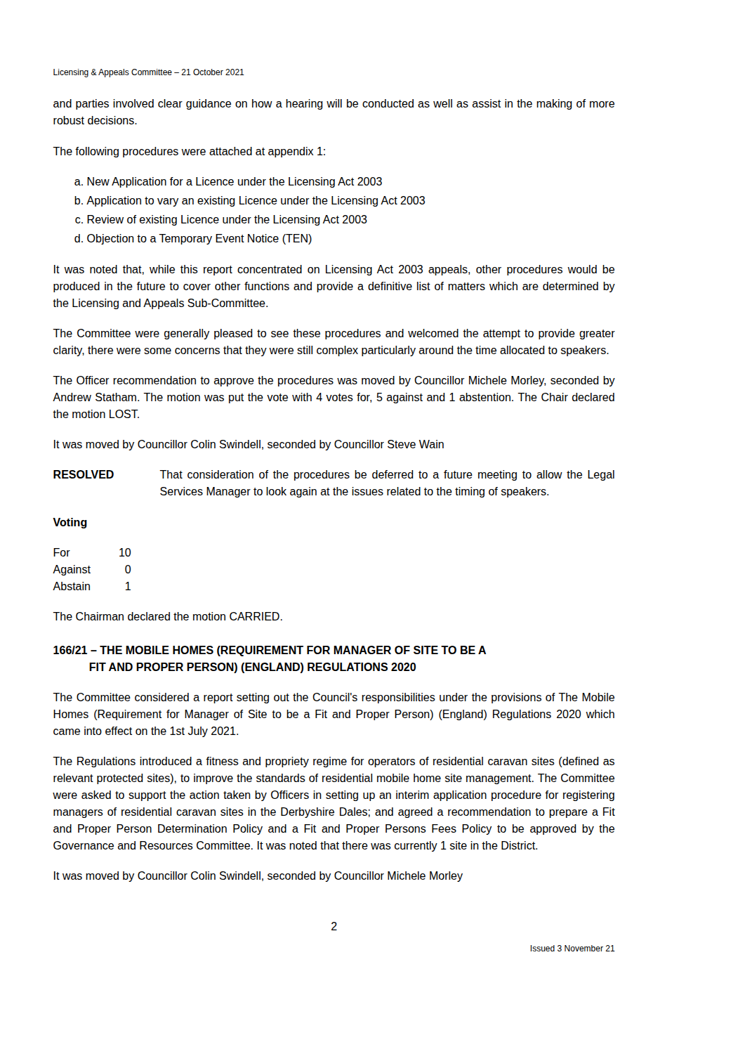Licensing & Appeals Committee – 21 October 2021
and parties involved clear guidance on how a hearing will be conducted as well as assist in the making of more robust decisions.
The following procedures were attached at appendix 1:
New Application for a Licence under the Licensing Act 2003
Application to vary an existing Licence under the Licensing Act 2003
Review of existing Licence under the Licensing Act 2003
Objection to a Temporary Event Notice (TEN)
It was noted that, while this report concentrated on Licensing Act 2003 appeals, other procedures would be produced in the future to cover other functions and provide a definitive list of matters which are determined by the Licensing and Appeals Sub-Committee.
The Committee were generally pleased to see these procedures and welcomed the attempt to provide greater clarity, there were some concerns that they were still complex particularly around the time allocated to speakers.
The Officer recommendation to approve the procedures was moved by Councillor Michele Morley, seconded by Andrew Statham. The motion was put the vote with 4 votes for, 5 against and 1 abstention. The Chair declared the motion LOST.
It was moved by Councillor Colin Swindell, seconded by Councillor Steve Wain
RESOLVED
That consideration of the procedures be deferred to a future meeting to allow the Legal Services Manager to look again at the issues related to the timing of speakers.
Voting
| For | 10 |
| Against | 0 |
| Abstain | 1 |
The Chairman declared the motion CARRIED.
166/21 – THE MOBILE HOMES (REQUIREMENT FOR MANAGER OF SITE TO BE A FIT AND PROPER PERSON) (ENGLAND) REGULATIONS 2020
The Committee considered a report setting out the Council's responsibilities under the provisions of The Mobile Homes (Requirement for Manager of Site to be a Fit and Proper Person) (England) Regulations 2020 which came into effect on the 1st July 2021.
The Regulations introduced a fitness and propriety regime for operators of residential caravan sites (defined as relevant protected sites), to improve the standards of residential mobile home site management. The Committee were asked to support the action taken by Officers in setting up an interim application procedure for registering managers of residential caravan sites in the Derbyshire Dales; and agreed a recommendation to prepare a Fit and Proper Person Determination Policy and a Fit and Proper Persons Fees Policy to be approved by the Governance and Resources Committee. It was noted that there was currently 1 site in the District.
It was moved by Councillor Colin Swindell, seconded by Councillor Michele Morley
2
Issued 3 November 21